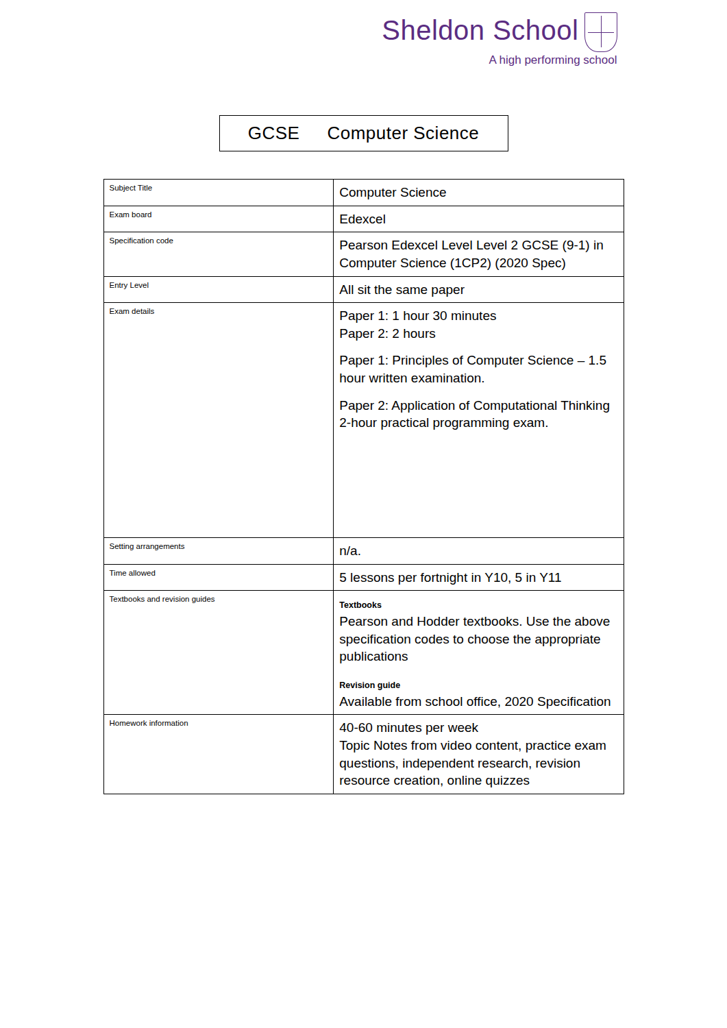Sheldon School
A high performing school
GCSE Computer Science
| Subject Title | Computer Science |
| Exam board | Edexcel |
| Specification code | Pearson Edexcel Level Level 2 GCSE (9-1) in Computer Science (1CP2) (2020 Spec) |
| Entry Level | All sit the same paper |
| Exam details | Paper 1: 1 hour 30 minutes Paper 2: 2 hours Paper 1: Principles of Computer Science – 1.5 hour written examination. Paper 2: Application of Computational Thinking 2-hour practical programming exam. |
| Setting arrangements | n/a. |
| Time allowed | 5 lessons per fortnight in Y10, 5 in Y11 |
| Textbooks and revision guides | Textbooks Pearson and Hodder textbooks. Use the above specification codes to choose the appropriate publications Revision guide Available from school office, 2020 Specification |
| Homework information | 40-60 minutes per week Topic Notes from video content, practice exam questions, independent research, revision resource creation, online quizzes |